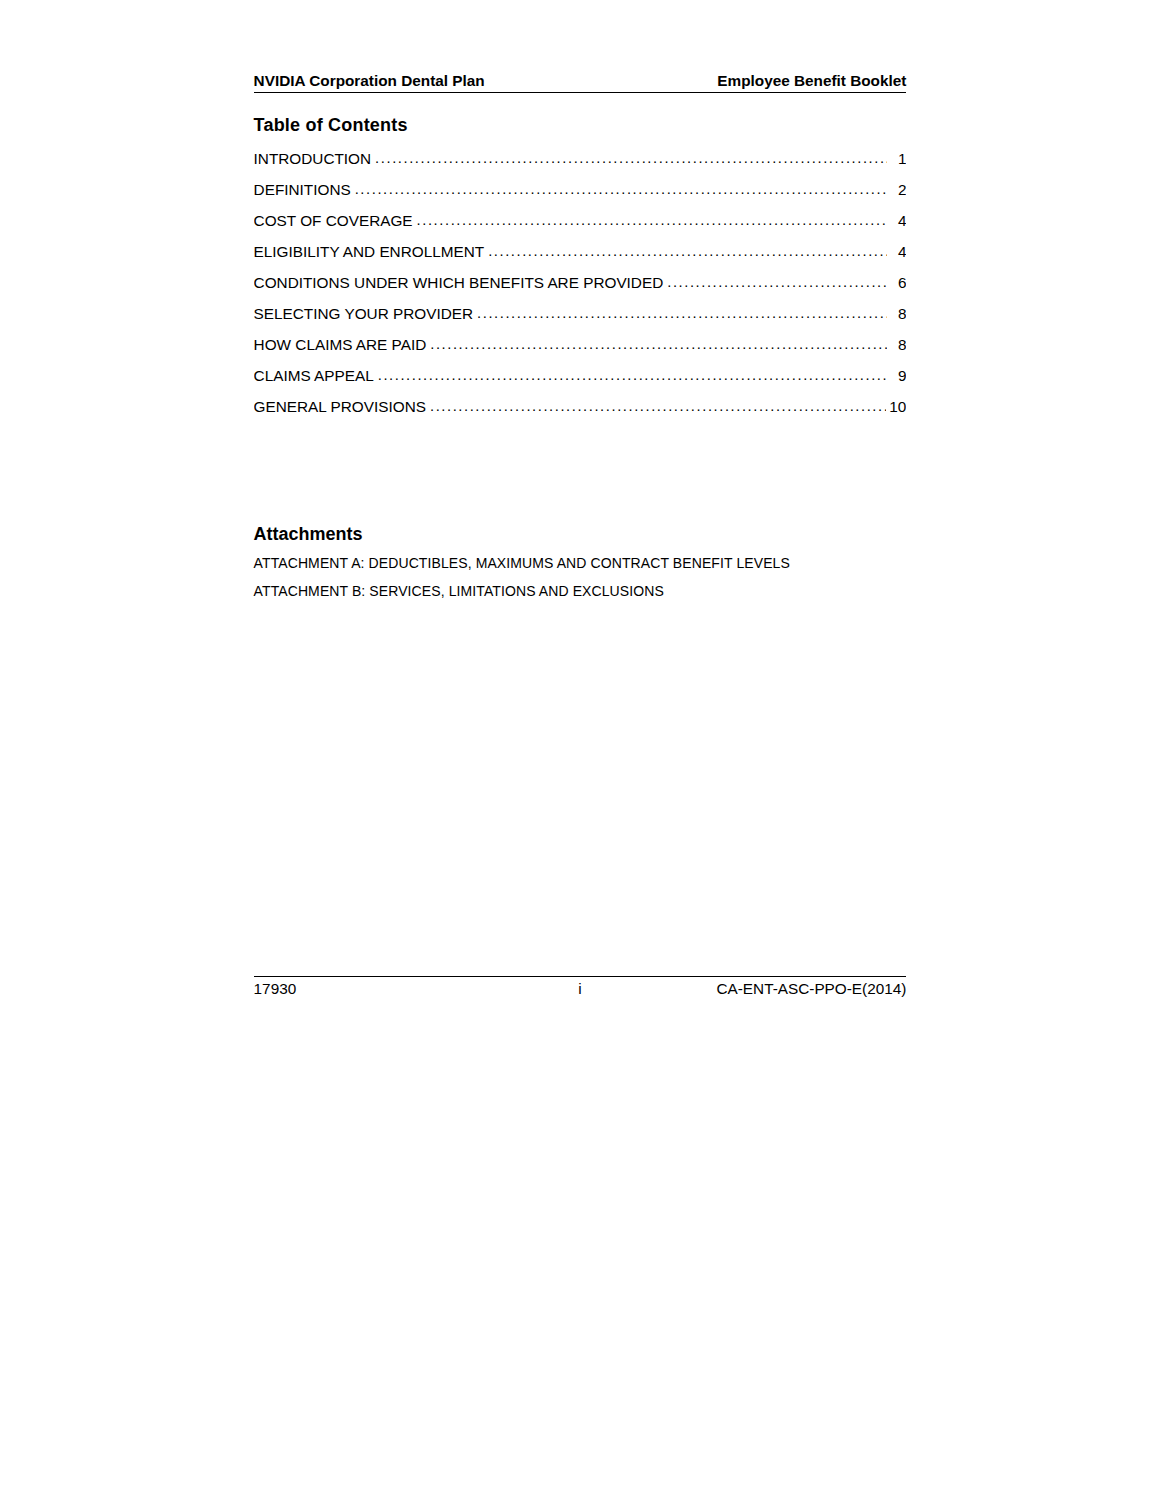NVIDIA Corporation Dental Plan
Employee Benefit Booklet
Table of Contents
INTRODUCTION .................................................................................................................................................. 1
DEFINITIONS .................................................................................................................................................. 2
COST OF COVERAGE .................................................................................................................................................. 4
ELIGIBILITY AND ENROLLMENT .................................................................................................................................................. 4
CONDITIONS UNDER WHICH BENEFITS ARE PROVIDED .................................................................................................................................................. 6
SELECTING YOUR PROVIDER .................................................................................................................................................. 8
HOW CLAIMS ARE PAID .................................................................................................................................................. 8
CLAIMS APPEAL .................................................................................................................................................. 9
GENERAL PROVISIONS .................................................................................................................................................. 10
Attachments
ATTACHMENT A: DEDUCTIBLES, MAXIMUMS AND CONTRACT BENEFIT LEVELS
ATTACHMENT B: SERVICES, LIMITATIONS AND EXCLUSIONS
17930 i CA-ENT-ASC-PPO-E(2014)